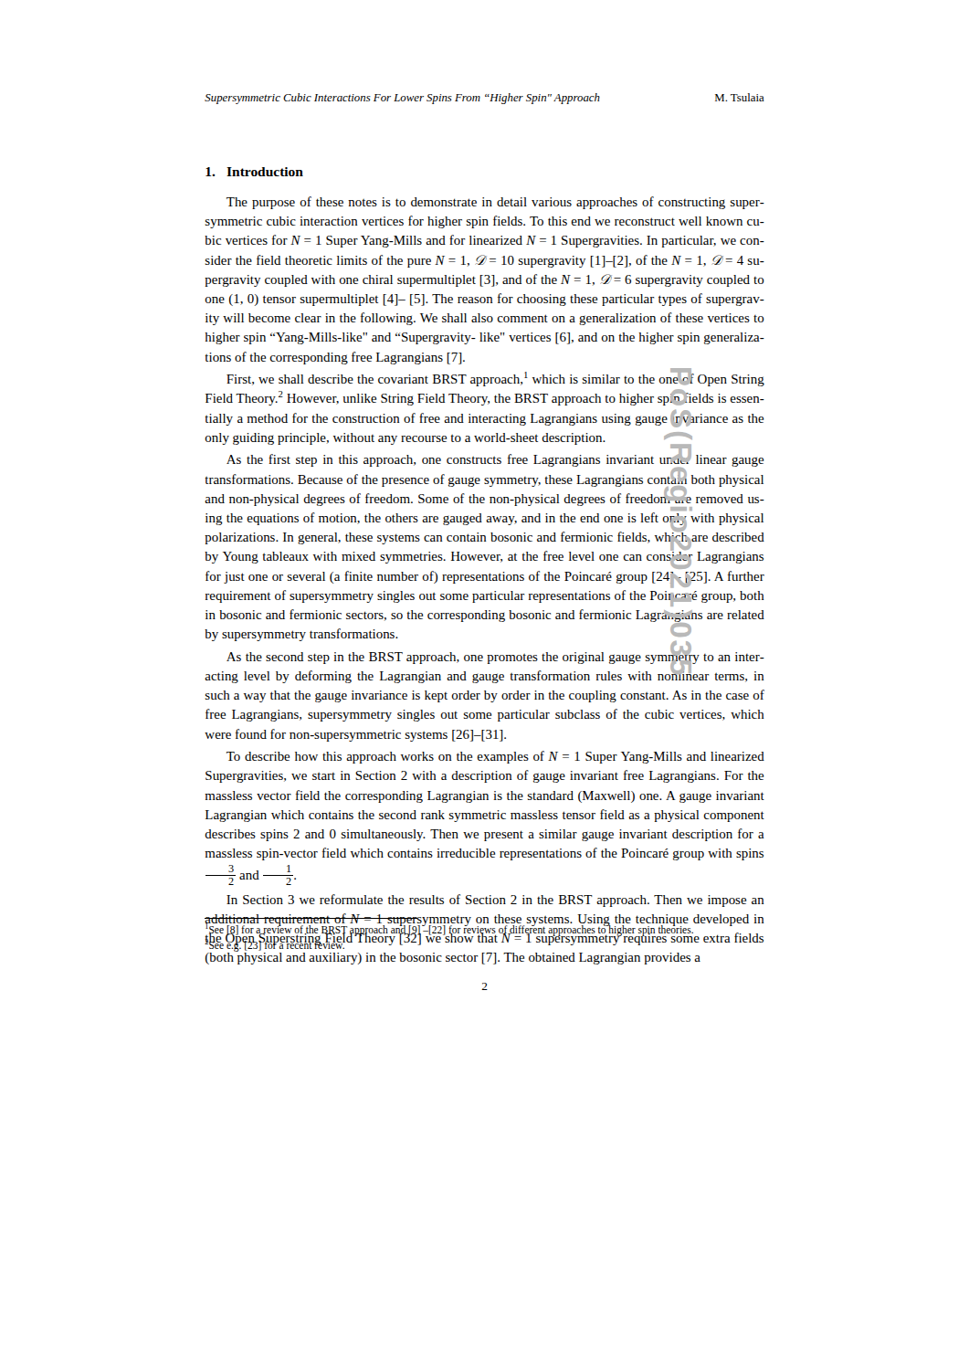Supersymmetric Cubic Interactions For Lower Spins From “Higher Spin" Approach
M. Tsulaia
1. Introduction
The purpose of these notes is to demonstrate in detail various approaches of constructing supersymmetric cubic interaction vertices for higher spin fields. To this end we reconstruct well known cubic vertices for N = 1 Super Yang-Mills and for linearized N = 1 Supergravities. In particular, we consider the field theoretic limits of the pure N = 1, 𝒟 = 10 supergravity [1]–[2], of the N = 1, 𝒟 = 4 supergravity coupled with one chiral supermultiplet [3], and of the N = 1, 𝒟 = 6 supergravity coupled to one (1, 0) tensor supermultiplet [4]– [5]. The reason for choosing these particular types of supergravity will become clear in the following. We shall also comment on a generalization of these vertices to higher spin “Yang-Mills-like" and “Supergravity- like" vertices [6], and on the higher spin generalizations of the corresponding free Lagrangians [7].
First, we shall describe the covariant BRST approach,1 which is similar to the one of Open String Field Theory.2 However, unlike String Field Theory, the BRST approach to higher spin fields is essentially a method for the construction of free and interacting Lagrangians using gauge invariance as the only guiding principle, without any recourse to a world-sheet description.
As the first step in this approach, one constructs free Lagrangians invariant under linear gauge transformations. Because of the presence of gauge symmetry, these Lagrangians contain both physical and non-physical degrees of freedom. Some of the non-physical degrees of freedom are removed using the equations of motion, the others are gauged away, and in the end one is left only with physical polarizations. In general, these systems can contain bosonic and fermionic fields, which are described by Young tableaux with mixed symmetries. However, at the free level one can consider Lagrangians for just one or several (a finite number of) representations of the Poincaré group [24]– [25]. A further requirement of supersymmetry singles out some particular representations of the Poincaré group, both in bosonic and fermionic sectors, so the corresponding bosonic and fermionic Lagrangians are related by supersymmetry transformations.
As the second step in the BRST approach, one promotes the original gauge symmetry to an interacting level by deforming the Lagrangian and gauge transformation rules with nonlinear terms, in such a way that the gauge invariance is kept order by order in the coupling constant. As in the case of free Lagrangians, supersymmetry singles out some particular subclass of the cubic vertices, which were found for non-supersymmetric systems [26]–[31].
To describe how this approach works on the examples of N = 1 Super Yang-Mills and linearized Supergravities, we start in Section 2 with a description of gauge invariant free Lagrangians. For the massless vector field the corresponding Lagrangian is the standard (Maxwell) one. A gauge invariant Lagrangian which contains the second rank symmetric massless tensor field as a physical component describes spins 2 and 0 simultaneously. Then we present a similar gauge invariant description for a massless spin-vector field which contains irreducible representations of the Poincaré group with spins 32 and 12.
In Section 3 we reformulate the results of Section 2 in the BRST approach. Then we impose an additional requirement of N = 1 supersymmetry on these systems. Using the technique developed in the Open Superstring Field Theory [32] we show that N = 1 supersymmetry requires some extra fields (both physical and auxiliary) in the bosonic sector [7]. The obtained Lagrangian provides a
1See [8] for a review of the BRST approach and [9] –[22] for reviews of different approaches to higher spin theories.
2See e.g. [23] for a recent review.
2
PoS(Regio2021)035